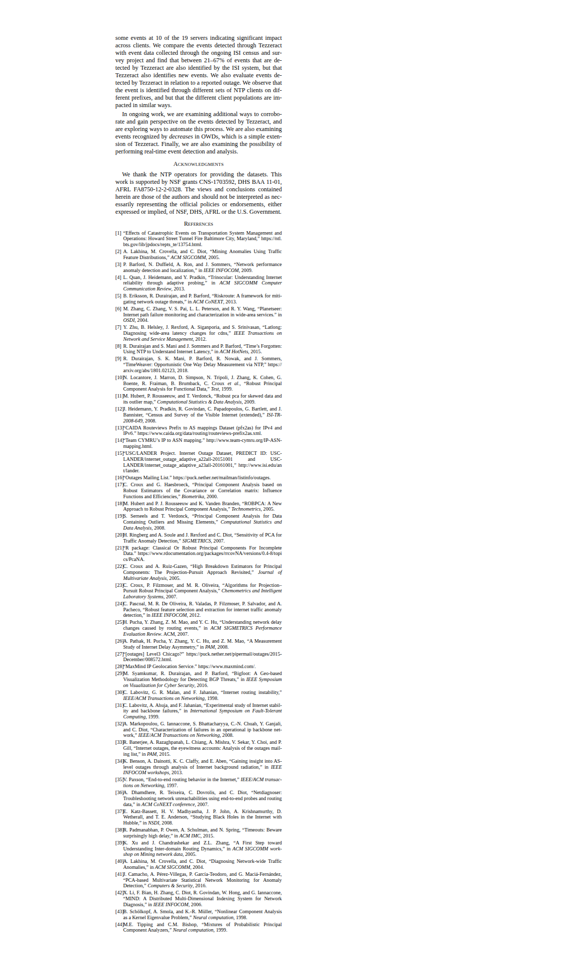some events at 10 of the 19 servers indicating significant impact across clients. We compare the events detected through Tezzeract with event data collected through the ongoing ISI census and survey project and find that between 21–67% of events that are detected by Tezzeract are also identified by the ISI system, but that Tezzeract also identifies new events. We also evaluate events detected by Tezzeract in relation to a reported outage. We observe that the event is identified through different sets of NTP clients on different prefixes, and but that the different client populations are impacted in similar ways.
In ongoing work, we are examining additional ways to corroborate and gain perspective on the events detected by Tezzeract, and are exploring ways to automate this process. We are also examining events recognized by decreases in OWDs, which is a simple extension of Tezzeract. Finally, we are also examining the possibility of performing real-time event detection and analysis.
Acknowledgments
We thank the NTP operators for providing the datasets. This work is supported by NSF grants CNS-1703592, DHS BAA 11-01, AFRL FA8750-12-2-0328. The views and conclusions contained herein are those of the authors and should not be interpreted as necessarily representing the official policies or endorsements, either expressed or implied, of NSF, DHS, AFRL or the U.S. Government.
References
[1]“Effects of Catastrophic Events on Transportation System Management and Operations: Howard Street Tunnel Fire Baltimore City, Maryland,” https://ntl.bts.gov/lib/jpdocs/repts_te/13754.html.
[2] A. Lakhina, M. Crovella, and C. Diot, “Mining Anomalies Using Traffic Feature Distributions,” ACM SIGCOMM, 2005.
[3] P. Barford, N. Duffield, A. Ron, and J. Sommers, “Network performance anomaly detection and localization,” in IEEE INFOCOM, 2009.
[4] L. Quan, J. Heidemann, and Y. Pradkin, “Trinocular: Understanding Internet reliability through adaptive probing,” in ACM SIGCOMM Computer Communication Review, 2013.
[5] B. Eriksson, R. Durairajan, and P. Barford, “Riskroute: A framework for mitigating network outage threats,” in ACM CoNEXT, 2013.
[6] M. Zhang, C. Zhang, V. S. Pai, L. L. Peterson, and R. Y. Wang, “Planetseer: Internet path failure monitoring and characterization in wide-area services.” in OSDI, 2004.
[7] Y. Zhu, B. Helsley, J. Rexford, A. Siganporia, and S. Srinivasan, “Latlong: Diagnosing wide-area latency changes for cdns,” IEEE Transactions on Network and Service Management, 2012.
[8] R. Durairajan and S. Mani and J. Sommers and P. Barford, “Time’s Forgotten: Using NTP to Understand Internet Latency,” in ACM HotNets, 2015.
[9] R. Durairajan, S. K. Mani, P. Barford, R. Nowak, and J. Sommers, “TimeWeaver: Opportunistic One Way Delay Measurement via NTP,” https://arxiv.org/abs/1801.02123, 2018.
[10] N. Locantore, J. Marron, D. Simpson, N. Tripoli, J. Zhang, K. Cohen, G. Boente, R. Fraiman, B. Brumback, C. Croux et al., “Robust Principal Component Analysis for Functional Data,” Test, 1999.
[11] M. Hubert, P. Rousseeuw, and T. Verdonck, “Robust pca for skewed data and its outlier map,” Computational Statistics & Data Analysis, 2009.
[12] J. Heidemann, Y. Pradkin, R. Govindan, C. Papadopoulos, G. Bartlett, and J. Bannister, “Census and Survey of the Visible Internet (extended),” ISI-TR-2008-649, 2008.
[13]“CAIDA Routeviews Prefix to AS mappings Dataset (pfx2as) for IPv4 and IPv6.” https://www.caida.org/data/routing/routeviews-prefix2as.xml.
[14]“Team CYMRU’s IP to ASN mapping.” http://www.team-cymru.org/IP-ASN-mapping.html.
[15]“USC/LANDER Project. Internet Outage Dataset, PREDICT ID: USC-LANDER/internet_outage_adaptive_a22all-20151001 and USC-LANDER/internet_outage_adaptive_a23all-20161001,” http://www.isi.edu/ant/lander.
[16]“Outages Mailing List.” https://puck.nether.net/mailman/listinfo/outages.
[17] C. Croux and G. Haesbroeck, “Principal Component Analysis based on Robust Estimators of the Covariance or Correlation matrix: Influence Functions and Efficiencies,” Biometrika, 2000.
[18] M. Hubert and P. J. Rousseeuw and K. Vanden Branden, “ROBPCA: A New Approach to Robust Principal Component Analysis,” Technometrics, 2005.
[19] S. Serneels and T. Verdonck, “Principal Component Analysis for Data Containing Outliers and Missing Elements,” Computational Statistics and Data Analysis, 2008.
[20] H. Ringberg and A. Soule and J. Rexford and C. Diot, “Sensitivity of PCA for Traffic Anomaly Detection,” SIGMETRICS, 2007.
[21]“R package: Classical Or Robust Principal Components For Incomplete Data.” https://www.rdocumentation.org/packages/rrcovNA/versions/0.4-8/topics/PcaNA.
[22] C. Croux and A. Ruiz-Gazen, “High Breakdown Estimators for Principal Components: The Projection-Pursuit Approach Revisited,” Journal of Multivariate Analysis, 2005.
[23] C. Croux, P. Filzmoser, and M. R. Oliveira, “Algorithms for Projection–Pursuit Robust Principal Component Analysis,” Chemometrics and Intelligent Laboratory Systems, 2007.
[24] C. Pascoal, M. R. De Oliveira, R. Valadas, P. Filzmoser, P. Salvador, and A. Pacheco, “Robust feature selection and extraction for internet traffic anomaly detection,” in IEEE INFOCOM, 2012.
[25] H. Pucha, Y. Zhang, Z. M. Mao, and Y. C. Hu, “Understanding network delay changes caused by routing events,” in ACM SIGMETRICS Performance Evaluation Review. ACM, 2007.
[26] A. Pathak, H. Pucha, Y. Zhang, Y. C. Hu, and Z. M. Mao, “A Measurement Study of Internet Delay Asymmetry,” in PAM, 2008.
[27]“[outages] Level3 Chicago?” https://puck.nether.net/pipermail/outages/2015-December/008572.html.
[28]“MaxMind IP Geolocation Service.” https://www.maxmind.com/.
[29] M. Syamkumar, R. Durairajan, and P. Barford, “Bigfoot: A Geo-based Visualization Methodology for Detecting BGP Threats,” in IEEE Symposium on Visualization for Cyber Security, 2016.
[30] C. Labovitz, G. R. Malan, and F. Jahanian, “Internet routing instability,” IEEE/ACM Transactions on Networking, 1998.
[31] C. Labovitz, A. Ahuja, and F. Jahanian, “Experimental study of Internet stability and backbone failures,” in International Symposium on Fault-Tolerant Computing, 1999.
[32] A. Markopoulou, G. Iannaccone, S. Bhattacharyya, C.-N. Chuah, Y. Ganjali, and C. Diot, “Characterization of failures in an operational ip backbone network,” IEEE/ACM Transactions on Networking, 2008.
[33] R. Banerjee, A. Razaghpanah, L. Chiang, A. Mishra, V. Sekar, Y. Choi, and P. Gill, “Internet outages, the eyewitness accounts: Analysis of the outages mailing list,” in PAM, 2015.
[34] K. Benson, A. Dainotti, K. C. Claffy, and E. Aben, “Gaining insight into AS-level outages through analysis of Internet background radiation,” in IEEE INFOCOM workshops, 2013.
[35] V. Paxson, “End-to-end routing behavior in the Internet,” IEEE/ACM transactions on Networking, 1997.
[36] A. Dhamdhere, R. Teixeira, C. Dovrolis, and C. Diot, “Netdiagnoser: Troubleshooting network unreachabilities using end-to-end probes and routing data,” in ACM CoNEXT conference, 2007.
[37] E. Katz-Bassett, H. V. Madhyastha, J. P. John, A. Krishnamurthy, D. Wetherall, and T. E. Anderson, “Studying Black Holes in the Internet with Hubble,” in NSDI, 2008.
[38] R. Padmanabhan, P. Owen, A. Schulman, and N. Spring, “Timeouts: Beware surprisingly high delay,” in ACM IMC, 2015.
[39] K. Xu and J. Chandrashekar and Z.L. Zhang, “A First Step toward Understanding Inter-domain Routing Dynamics,” in ACM SIGCOMM workshop on Mining network data, 2005.
[40] A. Lakhina, M. Crovella, and C. Diot, “Diagnosing Network-wide Traffic Anomalies,” in ACM SIGCOMM, 2004.
[41] J. Camacho, A. Pérez-Villegas, P. García-Teodoro, and G. Maciá-Fernández, “PCA-based Multivariate Statistical Network Monitoring for Anomaly Detection,” Computers & Security, 2016.
[42] X. Li, F. Bian, H. Zhang, C. Diot, R. Govindan, W. Hong, and G. Iannaccone, “MIND: A Distributed Multi-Dimensional Indexing System for Network Diagnosis,” in IEEE INFOCOM, 2006.
[43] B. Schölkopf, A. Smola, and K.-R. Müller, “Nonlinear Component Analysis as a Kernel Eigenvalue Problem,” Neural computation, 1998.
[44] M.E. Tipping and C.M. Bishop, “Mixtures of Probabilistic Principal Component Analyzers,” Neural computation, 1999.